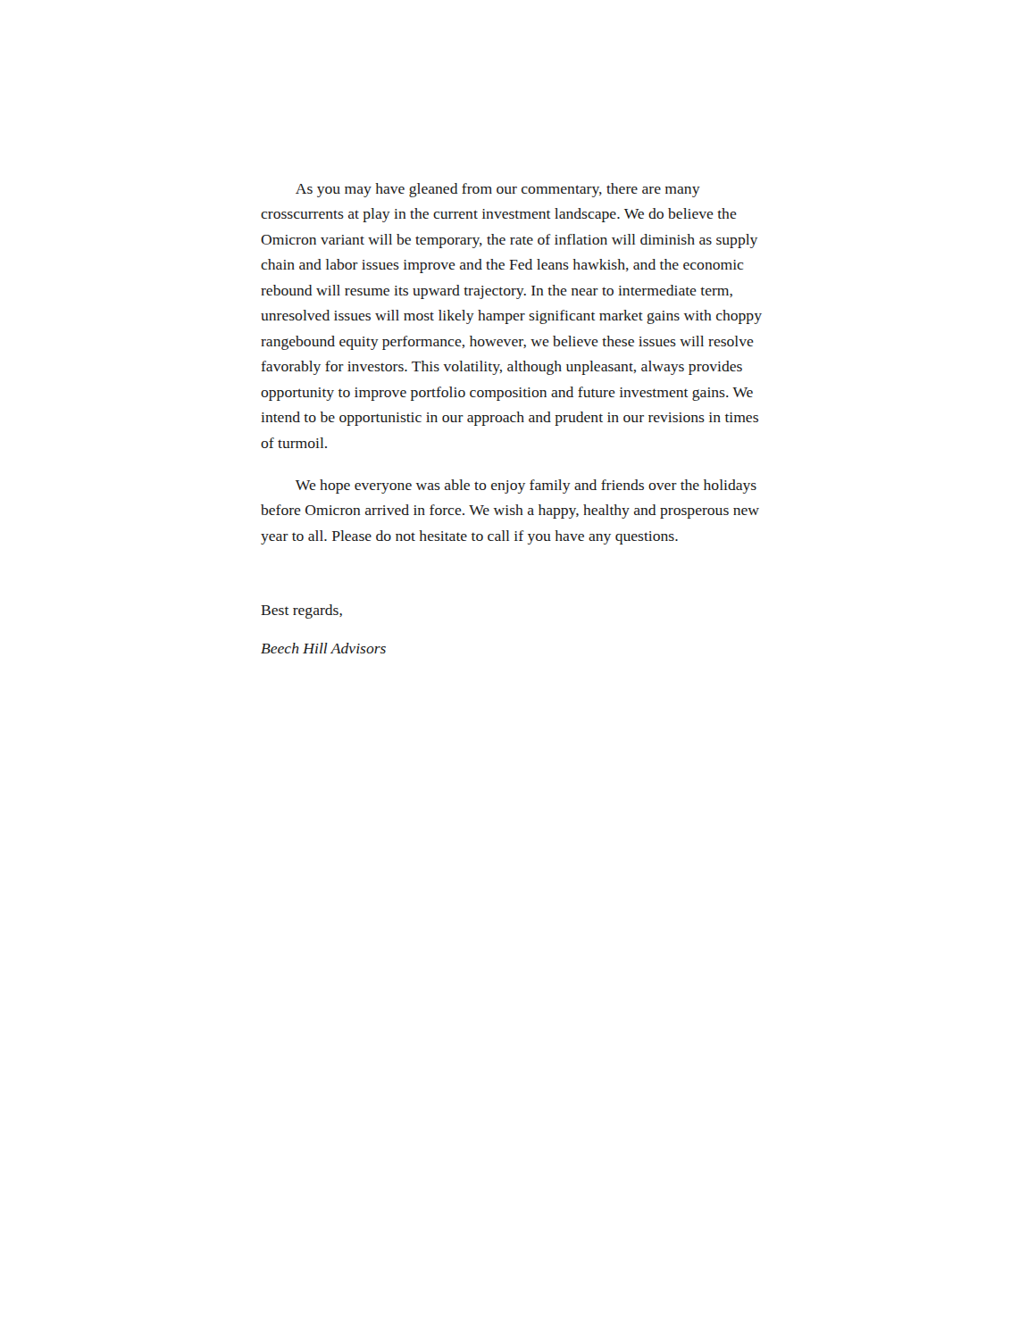As you may have gleaned from our commentary, there are many crosscurrents at play in the current investment landscape. We do believe the Omicron variant will be temporary, the rate of inflation will diminish as supply chain and labor issues improve and the Fed leans hawkish, and the economic rebound will resume its upward trajectory. In the near to intermediate term, unresolved issues will most likely hamper significant market gains with choppy rangebound equity performance, however, we believe these issues will resolve favorably for investors. This volatility, although unpleasant, always provides opportunity to improve portfolio composition and future investment gains. We intend to be opportunistic in our approach and prudent in our revisions in times of turmoil.
We hope everyone was able to enjoy family and friends over the holidays before Omicron arrived in force. We wish a happy, healthy and prosperous new year to all. Please do not hesitate to call if you have any questions.
Best regards,
Beech Hill Advisors